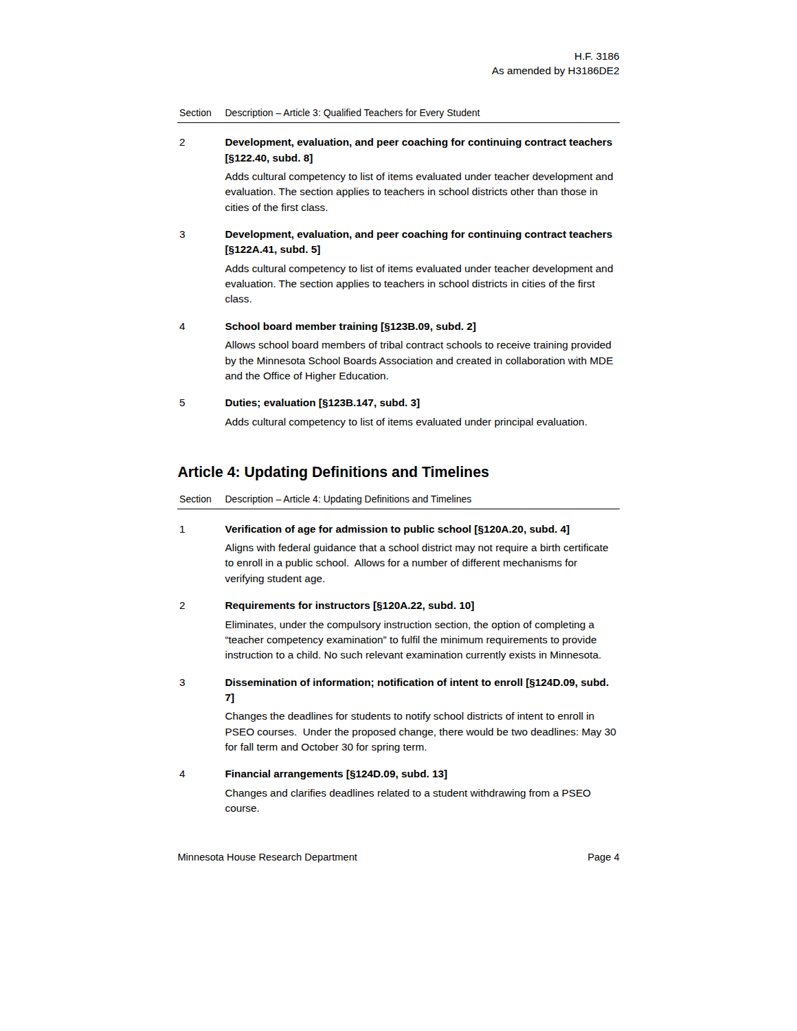H.F. 3186
As amended by H3186DE2
| Section | Description – Article 3: Qualified Teachers for Every Student |
| --- | --- |
| 2 | Development, evaluation, and peer coaching for continuing contract teachers [§122.40, subd. 8] Adds cultural competency to list of items evaluated under teacher development and evaluation. The section applies to teachers in school districts other than those in cities of the first class. |
| 3 | Development, evaluation, and peer coaching for continuing contract teachers [§122A.41, subd. 5] Adds cultural competency to list of items evaluated under teacher development and evaluation. The section applies to teachers in school districts in cities of the first class. |
| 4 | School board member training [§123B.09, subd. 2] Allows school board members of tribal contract schools to receive training provided by the Minnesota School Boards Association and created in collaboration with MDE and the Office of Higher Education. |
| 5 | Duties; evaluation [§123B.147, subd. 3] Adds cultural competency to list of items evaluated under principal evaluation. |
Article 4: Updating Definitions and Timelines
| Section | Description – Article 4: Updating Definitions and Timelines |
| --- | --- |
| 1 | Verification of age for admission to public school [§120A.20, subd. 4] Aligns with federal guidance that a school district may not require a birth certificate to enroll in a public school. Allows for a number of different mechanisms for verifying student age. |
| 2 | Requirements for instructors [§120A.22, subd. 10] Eliminates, under the compulsory instruction section, the option of completing a “teacher competency examination” to fulfil the minimum requirements to provide instruction to a child. No such relevant examination currently exists in Minnesota. |
| 3 | Dissemination of information; notification of intent to enroll [§124D.09, subd. 7] Changes the deadlines for students to notify school districts of intent to enroll in PSEO courses. Under the proposed change, there would be two deadlines: May 30 for fall term and October 30 for spring term. |
| 4 | Financial arrangements [§124D.09, subd. 13] Changes and clarifies deadlines related to a student withdrawing from a PSEO course. |
Minnesota House Research Department Page 4